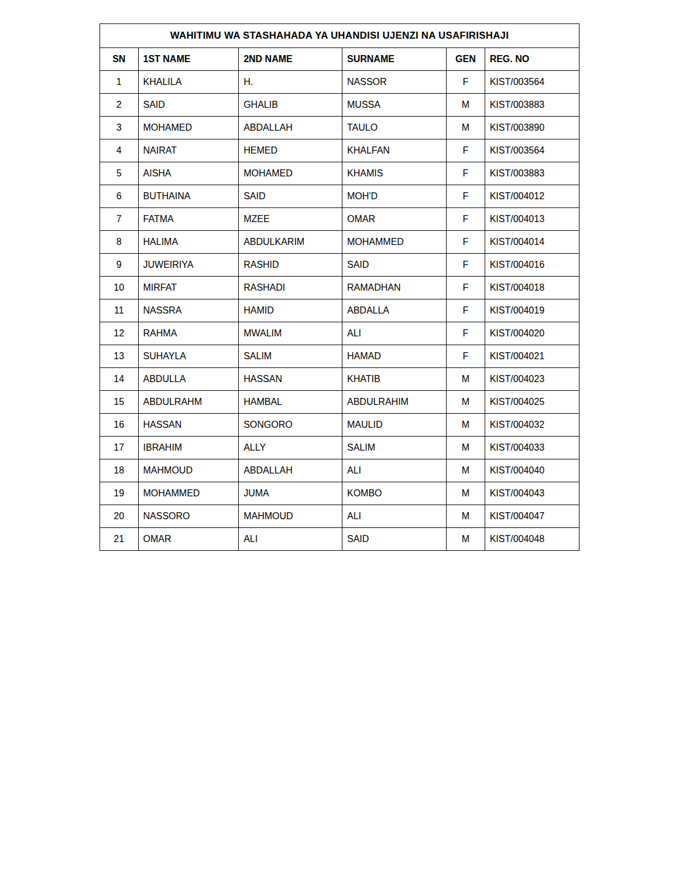WAHITIMU WA STASHAHADA YA UHANDISI UJENZI NA USAFIRISHAJI
| SN | 1ST NAME | 2ND NAME | SURNAME | GEN | REG. NO |
| --- | --- | --- | --- | --- | --- |
| 1 | KHALILA | H. | NASSOR | F | KIST/003564 |
| 2 | SAID | GHALIB | MUSSA | M | KIST/003883 |
| 3 | MOHAMED | ABDALLAH | TAULO | M | KIST/003890 |
| 4 | NAIRAT | HEMED | KHALFAN | F | KIST/003564 |
| 5 | AISHA | MOHAMED | KHAMIS | F | KIST/003883 |
| 6 | BUTHAINA | SAID | MOH'D | F | KIST/004012 |
| 7 | FATMA | MZEE | OMAR | F | KIST/004013 |
| 8 | HALIMA | ABDULKARIM | MOHAMMED | F | KIST/004014 |
| 9 | JUWEIRIYA | RASHID | SAID | F | KIST/004016 |
| 10 | MIRFAT | RASHADI | RAMADHAN | F | KIST/004018 |
| 11 | NASSRA | HAMID | ABDALLA | F | KIST/004019 |
| 12 | RAHMA | MWALIM | ALI | F | KIST/004020 |
| 13 | SUHAYLA | SALIM | HAMAD | F | KIST/004021 |
| 14 | ABDULLA | HASSAN | KHATIB | M | KIST/004023 |
| 15 | ABDULRAHM | HAMBAL | ABDULRAHIM | M | KIST/004025 |
| 16 | HASSAN | SONGORO | MAULID | M | KIST/004032 |
| 17 | IBRAHIM | ALLY | SALIM | M | KIST/004033 |
| 18 | MAHMOUD | ABDALLAH | ALI | M | KIST/004040 |
| 19 | MOHAMMED | JUMA | KOMBO | M | KIST/004043 |
| 20 | NASSORO | MAHMOUD | ALI | M | KIST/004047 |
| 21 | OMAR | ALI | SAID | M | KIST/004048 |